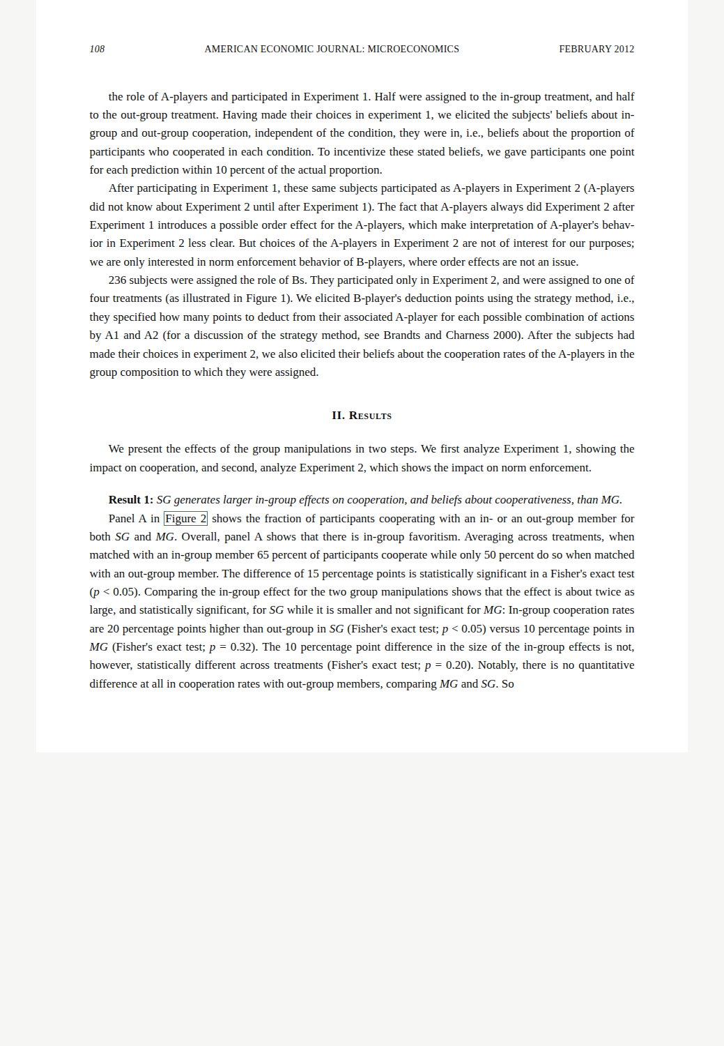108 American Economic Journal: Microeconomics February 2012
the role of A-players and participated in Experiment 1. Half were assigned to the in-group treatment, and half to the out-group treatment. Having made their choices in experiment 1, we elicited the subjects' beliefs about in-group and out-group cooperation, independent of the condition, they were in, i.e., beliefs about the proportion of participants who cooperated in each condition. To incentivize these stated beliefs, we gave participants one point for each prediction within 10 percent of the actual proportion.
After participating in Experiment 1, these same subjects participated as A-players in Experiment 2 (A-players did not know about Experiment 2 until after Experiment 1). The fact that A-players always did Experiment 2 after Experiment 1 introduces a possible order effect for the A-players, which make interpretation of A-player's behavior in Experiment 2 less clear. But choices of the A-players in Experiment 2 are not of interest for our purposes; we are only interested in norm enforcement behavior of B-players, where order effects are not an issue.
236 subjects were assigned the role of Bs. They participated only in Experiment 2, and were assigned to one of four treatments (as illustrated in Figure 1). We elicited B-player's deduction points using the strategy method, i.e., they specified how many points to deduct from their associated A-player for each possible combination of actions by A1 and A2 (for a discussion of the strategy method, see Brandts and Charness 2000). After the subjects had made their choices in experiment 2, we also elicited their beliefs about the cooperation rates of the A-players in the group composition to which they were assigned.
II. Results
We present the effects of the group manipulations in two steps. We first analyze Experiment 1, showing the impact on cooperation, and second, analyze Experiment 2, which shows the impact on norm enforcement.
Result 1: SG generates larger in-group effects on cooperation, and beliefs about cooperativeness, than MG.
Panel A in Figure 2 shows the fraction of participants cooperating with an in- or an out-group member for both SG and MG. Overall, panel A shows that there is in-group favoritism. Averaging across treatments, when matched with an in-group member 65 percent of participants cooperate while only 50 percent do so when matched with an out-group member. The difference of 15 percentage points is statistically significant in a Fisher's exact test (p < 0.05). Comparing the in-group effect for the two group manipulations shows that the effect is about twice as large, and statistically significant, for SG while it is smaller and not significant for MG: In-group cooperation rates are 20 percentage points higher than out-group in SG (Fisher's exact test; p < 0.05) versus 10 percentage points in MG (Fisher's exact test; p = 0.32). The 10 percentage point difference in the size of the in-group effects is not, however, statistically different across treatments (Fisher's exact test; p = 0.20). Notably, there is no quantitative difference at all in cooperation rates with out-group members, comparing MG and SG. So